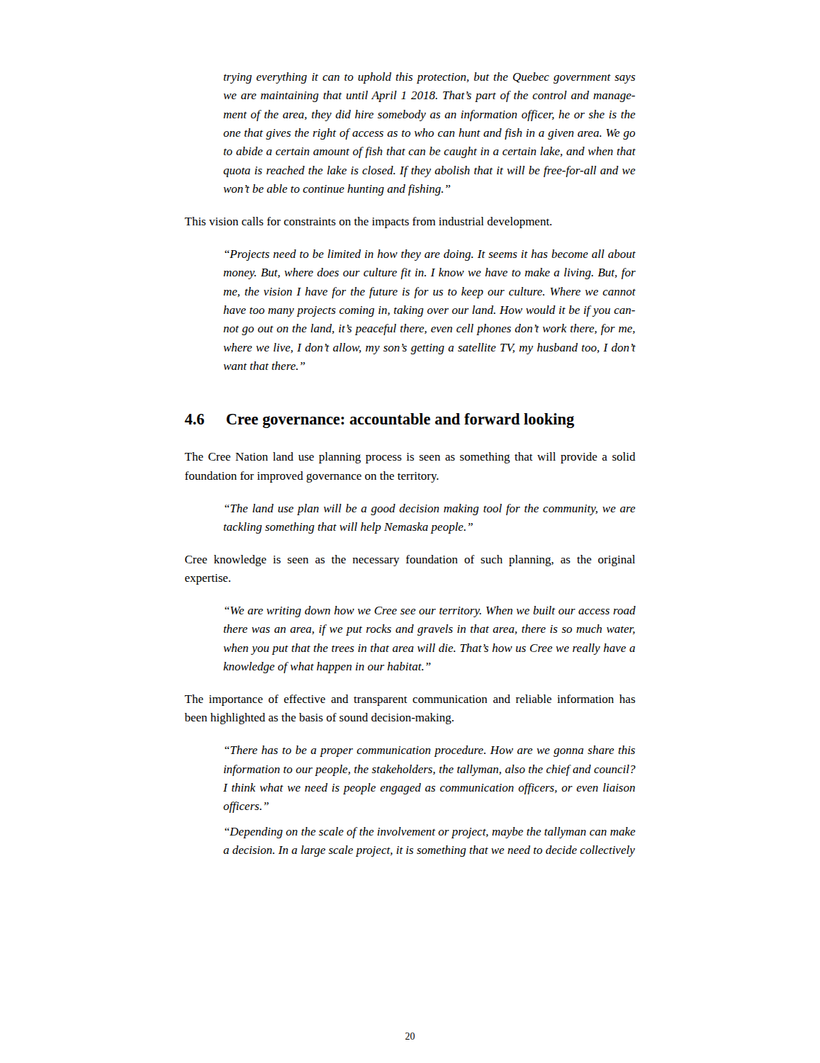trying everything it can to uphold this protection, but the Quebec government says we are maintaining that until April 1 2018. That’s part of the control and management of the area, they did hire somebody as an information officer, he or she is the one that gives the right of access as to who can hunt and fish in a given area. We go to abide a certain amount of fish that can be caught in a certain lake, and when that quota is reached the lake is closed. If they abolish that it will be free-for-all and we won’t be able to continue hunting and fishing.”
This vision calls for constraints on the impacts from industrial development.
“Projects need to be limited in how they are doing. It seems it has become all about money. But, where does our culture fit in. I know we have to make a living. But, for me, the vision I have for the future is for us to keep our culture. Where we cannot have too many projects coming in, taking over our land. How would it be if you cannot go out on the land, it’s peaceful there, even cell phones don’t work there, for me, where we live, I don’t allow, my son’s getting a satellite TV, my husband too, I don’t want that there.”
4.6 Cree governance: accountable and forward looking
The Cree Nation land use planning process is seen as something that will provide a solid foundation for improved governance on the territory.
“The land use plan will be a good decision making tool for the community, we are tackling something that will help Nemaska people.”
Cree knowledge is seen as the necessary foundation of such planning, as the original expertise.
“We are writing down how we Cree see our territory. When we built our access road there was an area, if we put rocks and gravels in that area, there is so much water, when you put that the trees in that area will die. That’s how us Cree we really have a knowledge of what happen in our habitat.”
The importance of effective and transparent communication and reliable information has been highlighted as the basis of sound decision-making.
“There has to be a proper communication procedure. How are we gonna share this information to our people, the stakeholders, the tallyman, also the chief and council? I think what we need is people engaged as communication officers, or even liaison officers.”
“Depending on the scale of the involvement or project, maybe the tallyman can make a decision. In a large scale project, it is something that we need to decide collectively
20